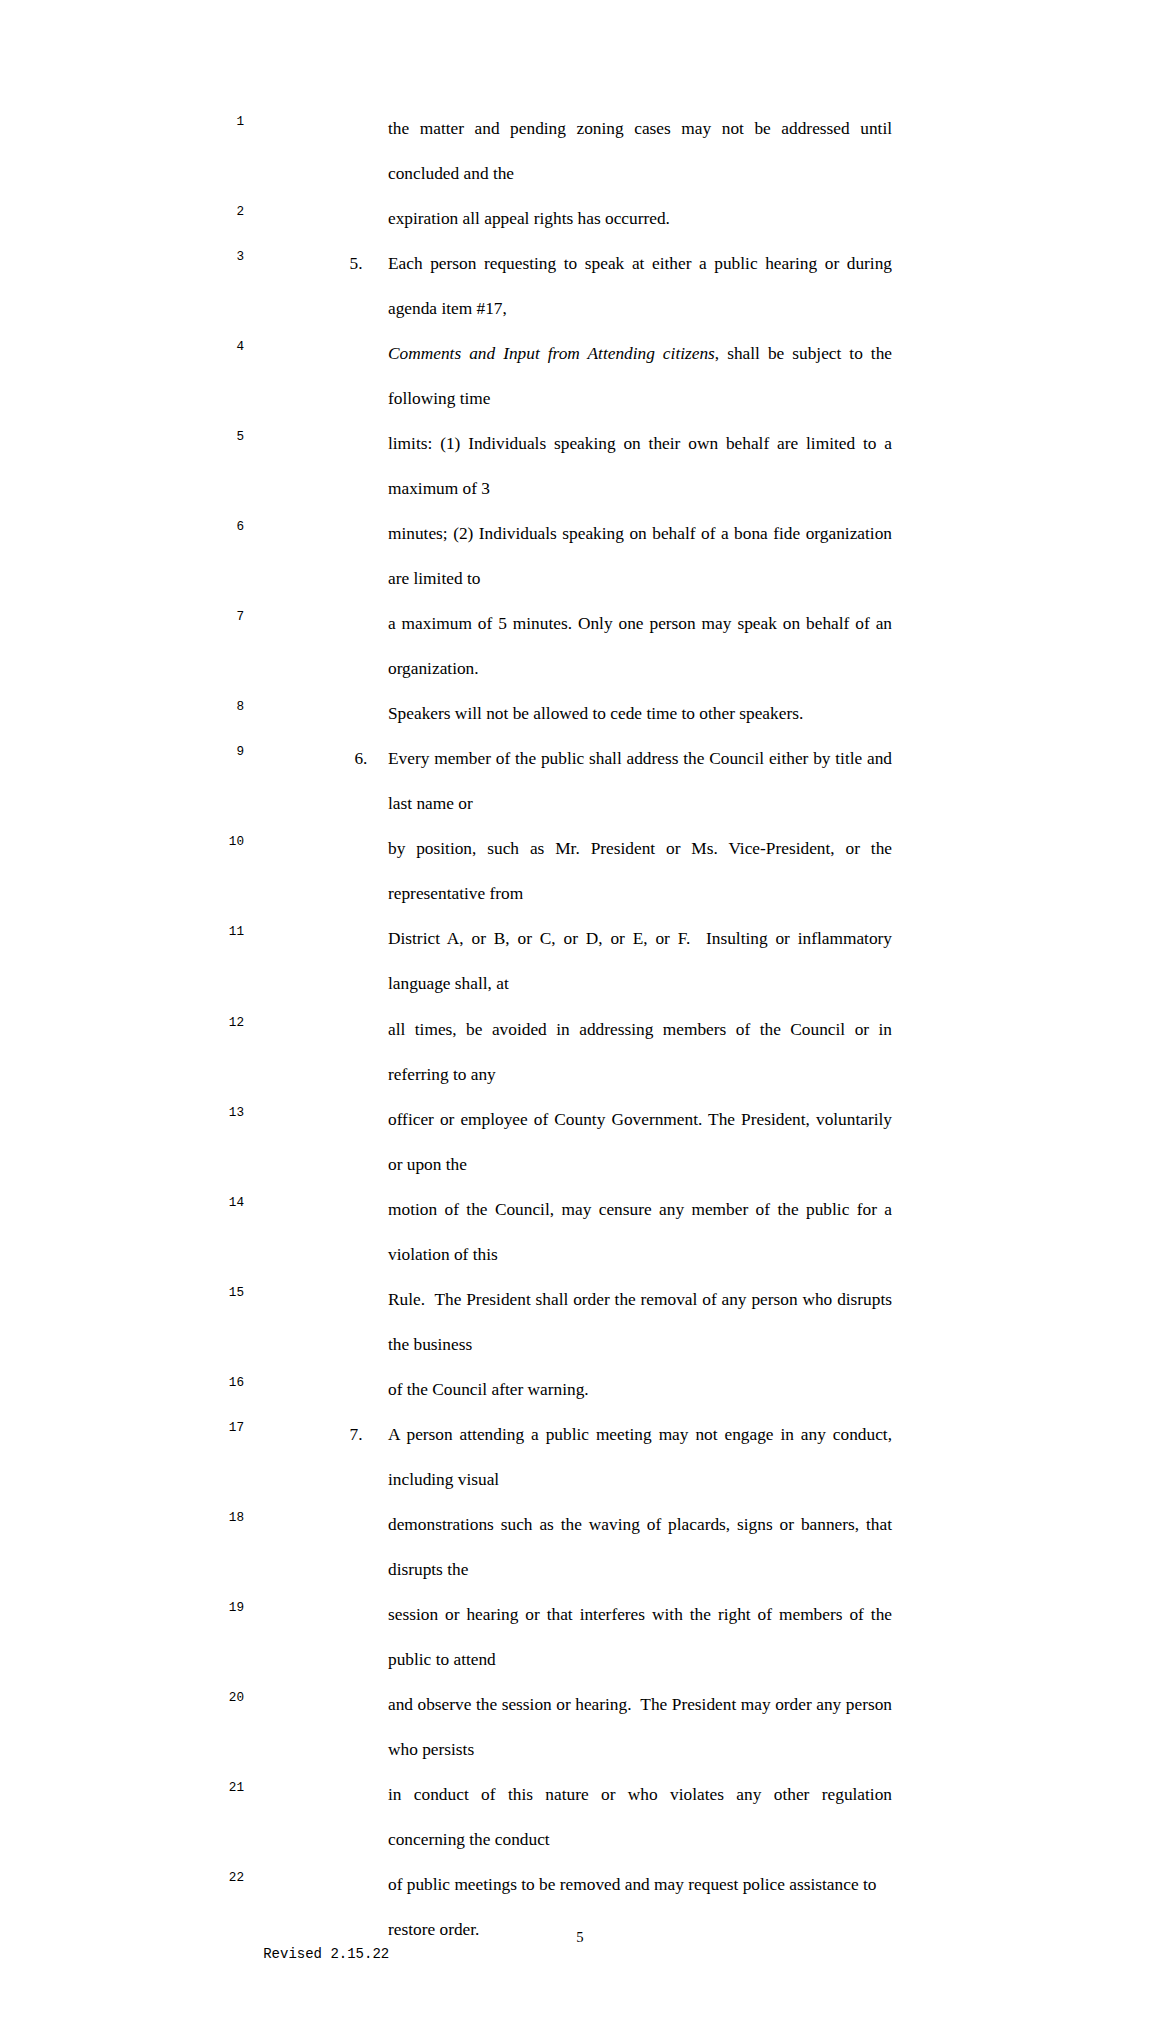1the matter and pending zoning cases may not be addressed until concluded and the
2expiration all appeal rights has occurred.
35. Each person requesting to speak at either a public hearing or during agenda item #17,
4 Comments and Input from Attending citizens, shall be subject to the following time
5limits: (1) Individuals speaking on their own behalf are limited to a maximum of 3
6minutes; (2) Individuals speaking on behalf of a bona fide organization are limited to
7a maximum of 5 minutes. Only one person may speak on behalf of an organization.
8 Speakers will not be allowed to cede time to other speakers.
96. Every member of the public shall address the Council either by title and last name or
10by position, such as Mr. President or Ms. Vice-President, or the representative from
11 District A, or B, or C, or D, or E, or F. Insulting or inflammatory language shall, at
12all times, be avoided in addressing members of the Council or in referring to any
13officer or employee of County Government. The President, voluntarily or upon the
14motion of the Council, may censure any member of the public for a violation of this
15 Rule. The President shall order the removal of any person who disrupts the business
16of the Council after warning.
177. A person attending a public meeting may not engage in any conduct, including visual
18demonstrations such as the waving of placards, signs or banners, that disrupts the
19session or hearing or that interferes with the right of members of the public to attend
20and observe the session or hearing. The President may order any person who persists
21in conduct of this nature or who violates any other regulation concerning the conduct
22of public meetings to be removed and may request police assistance to restore order.
5
Revised 2.15.22